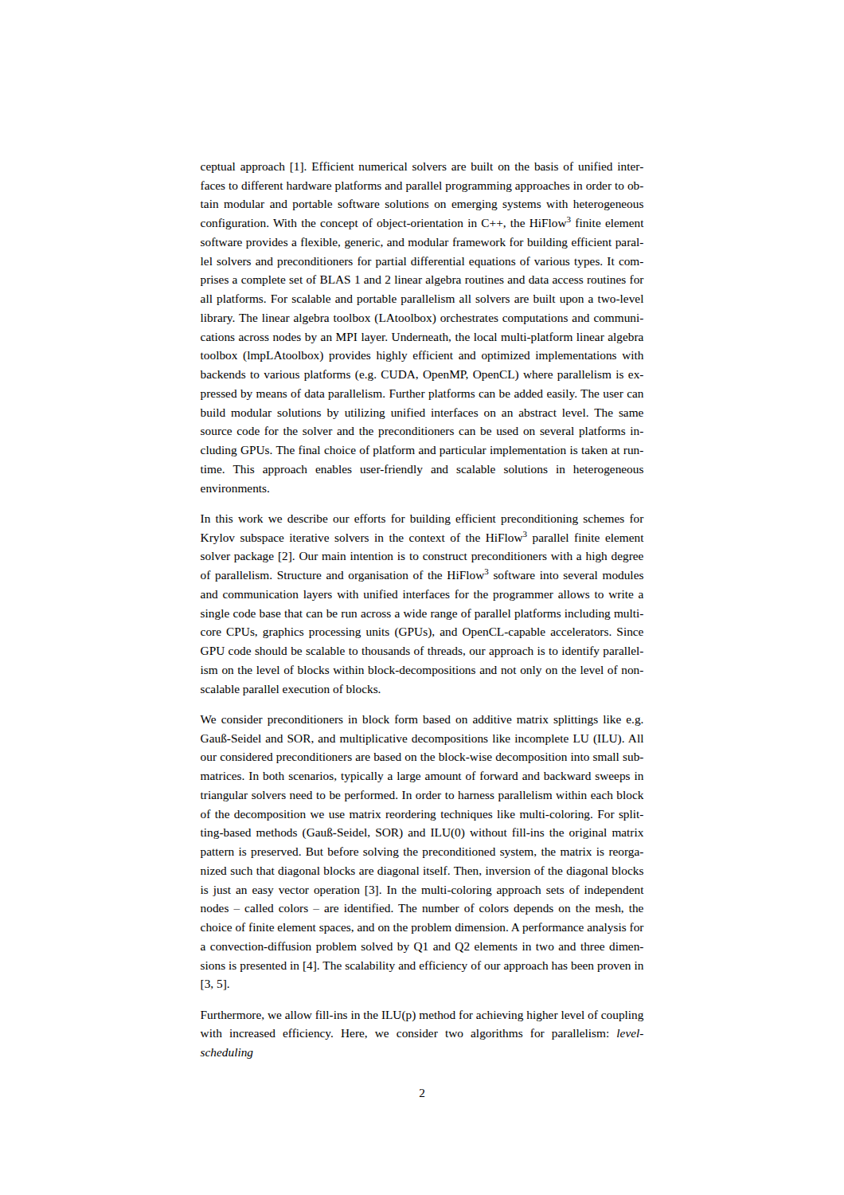ceptual approach [1]. Efficient numerical solvers are built on the basis of unified interfaces to different hardware platforms and parallel programming approaches in order to obtain modular and portable software solutions on emerging systems with heterogeneous configuration. With the concept of object-orientation in C++, the HiFlow3 finite element software provides a flexible, generic, and modular framework for building efficient parallel solvers and preconditioners for partial differential equations of various types. It comprises a complete set of BLAS 1 and 2 linear algebra routines and data access routines for all platforms. For scalable and portable parallelism all solvers are built upon a two-level library. The linear algebra toolbox (LAtoolbox) orchestrates computations and communications across nodes by an MPI layer. Underneath, the local multi-platform linear algebra toolbox (lmpLAtoolbox) provides highly efficient and optimized implementations with backends to various platforms (e.g. CUDA, OpenMP, OpenCL) where parallelism is expressed by means of data parallelism. Further platforms can be added easily. The user can build modular solutions by utilizing unified interfaces on an abstract level. The same source code for the solver and the preconditioners can be used on several platforms including GPUs. The final choice of platform and particular implementation is taken at run-time. This approach enables user-friendly and scalable solutions in heterogeneous environments.
In this work we describe our efforts for building efficient preconditioning schemes for Krylov subspace iterative solvers in the context of the HiFlow3 parallel finite element solver package [2]. Our main intention is to construct preconditioners with a high degree of parallelism. Structure and organisation of the HiFlow3 software into several modules and communication layers with unified interfaces for the programmer allows to write a single code base that can be run across a wide range of parallel platforms including multi-core CPUs, graphics processing units (GPUs), and OpenCL-capable accelerators. Since GPU code should be scalable to thousands of threads, our approach is to identify parallelism on the level of blocks within block-decompositions and not only on the level of non-scalable parallel execution of blocks.
We consider preconditioners in block form based on additive matrix splittings like e.g. Gauß-Seidel and SOR, and multiplicative decompositions like incomplete LU (ILU). All our considered preconditioners are based on the block-wise decomposition into small sub-matrices. In both scenarios, typically a large amount of forward and backward sweeps in triangular solvers need to be performed. In order to harness parallelism within each block of the decomposition we use matrix reordering techniques like multi-coloring. For splitting-based methods (Gauß-Seidel, SOR) and ILU(0) without fill-ins the original matrix pattern is preserved. But before solving the preconditioned system, the matrix is reorganized such that diagonal blocks are diagonal itself. Then, inversion of the diagonal blocks is just an easy vector operation [3]. In the multi-coloring approach sets of independent nodes – called colors – are identified. The number of colors depends on the mesh, the choice of finite element spaces, and on the problem dimension. A performance analysis for a convection-diffusion problem solved by Q1 and Q2 elements in two and three dimensions is presented in [4]. The scalability and efficiency of our approach has been proven in [3, 5].
Furthermore, we allow fill-ins in the ILU(p) method for achieving higher level of coupling with increased efficiency. Here, we consider two algorithms for parallelism: level-scheduling
2